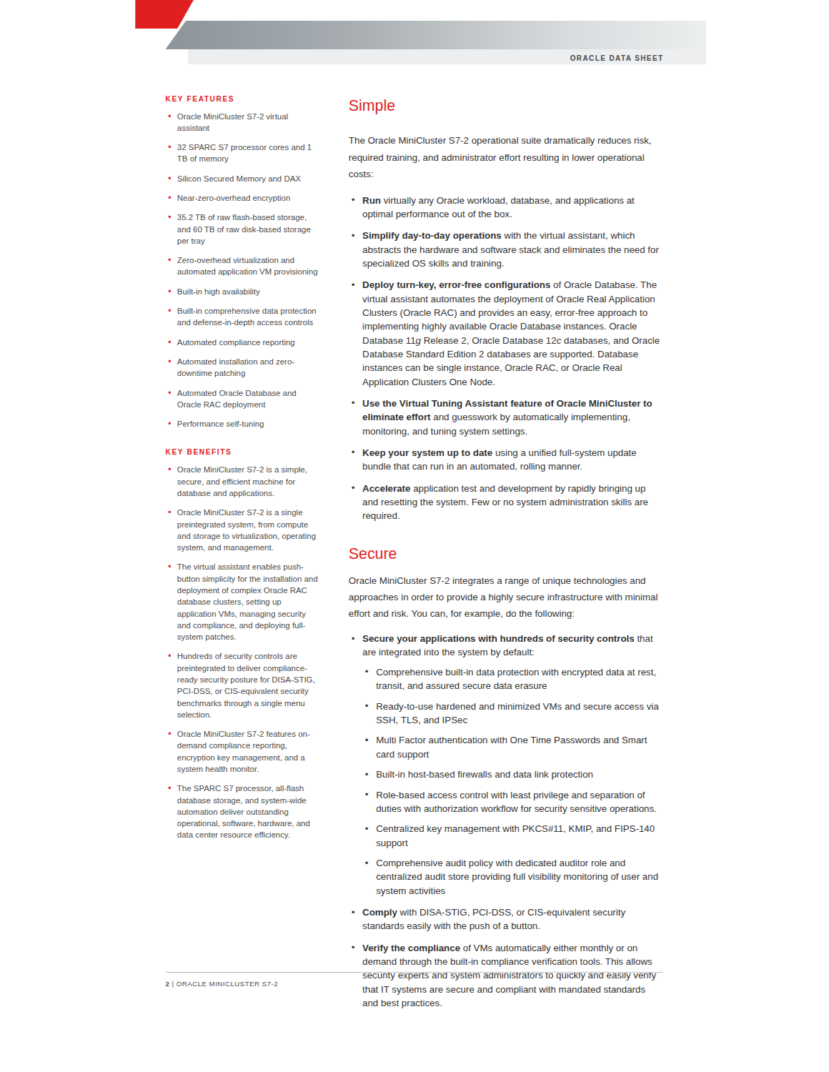ORACLE DATA SHEET
KEY FEATURES
Oracle MiniCluster S7-2 virtual assistant
32 SPARC S7 processor cores and 1 TB of memory
Silicon Secured Memory and DAX
Near-zero-overhead encryption
35.2 TB of raw flash-based storage, and 60 TB of raw disk-based storage per tray
Zero-overhead virtualization and automated application VM provisioning
Built-in high availability
Built-in comprehensive data protection and defense-in-depth access controls
Automated compliance reporting
Automated installation and zero-downtime patching
Automated Oracle Database and Oracle RAC deployment
Performance self-tuning
KEY BENEFITS
Oracle MiniCluster S7-2 is a simple, secure, and efficient machine for database and applications.
Oracle MiniCluster S7-2 is a single preintegrated system, from compute and storage to virtualization, operating system, and management.
The virtual assistant enables push-button simplicity for the installation and deployment of complex Oracle RAC database clusters, setting up application VMs, managing security and compliance, and deploying full-system patches.
Hundreds of security controls are preintegrated to deliver compliance-ready security posture for DISA-STIG, PCI-DSS, or CIS-equivalent security benchmarks through a single menu selection.
Oracle MiniCluster S7-2 features on-demand compliance reporting, encryption key management, and a system health monitor.
The SPARC S7 processor, all-flash database storage, and system-wide automation deliver outstanding operational, software, hardware, and data center resource efficiency.
Simple
The Oracle MiniCluster S7-2 operational suite dramatically reduces risk, required training, and administrator effort resulting in lower operational costs:
Run virtually any Oracle workload, database, and applications at optimal performance out of the box.
Simplify day-to-day operations with the virtual assistant, which abstracts the hardware and software stack and eliminates the need for specialized OS skills and training.
Deploy turn-key, error-free configurations of Oracle Database. The virtual assistant automates the deployment of Oracle Real Application Clusters (Oracle RAC) and provides an easy, error-free approach to implementing highly available Oracle Database instances. Oracle Database 11g Release 2, Oracle Database 12c databases, and Oracle Database Standard Edition 2 databases are supported. Database instances can be single instance, Oracle RAC, or Oracle Real Application Clusters One Node.
Use the Virtual Tuning Assistant feature of Oracle MiniCluster to eliminate effort and guesswork by automatically implementing, monitoring, and tuning system settings.
Keep your system up to date using a unified full-system update bundle that can run in an automated, rolling manner.
Accelerate application test and development by rapidly bringing up and resetting the system. Few or no system administration skills are required.
Secure
Oracle MiniCluster S7-2 integrates a range of unique technologies and approaches in order to provide a highly secure infrastructure with minimal effort and risk. You can, for example, do the following:
Secure your applications with hundreds of security controls that are integrated into the system by default:
Comprehensive built-in data protection with encrypted data at rest, transit, and assured secure data erasure
Ready-to-use hardened and minimized VMs and secure access via SSH, TLS, and IPSec
Multi Factor authentication with One Time Passwords and Smart card support
Built-in host-based firewalls and data link protection
Role-based access control with least privilege and separation of duties with authorization workflow for security sensitive operations.
Centralized key management with PKCS#11, KMIP, and FIPS-140 support
Comprehensive audit policy with dedicated auditor role and centralized audit store providing full visibility monitoring of user and system activities
Comply with DISA-STIG, PCI-DSS, or CIS-equivalent security standards easily with the push of a button.
Verify the compliance of VMs automatically either monthly or on demand through the built-in compliance verification tools. This allows security experts and system administrators to quickly and easily verify that IT systems are secure and compliant with mandated standards and best practices.
2 | ORACLE MINICLUSTER S7-2